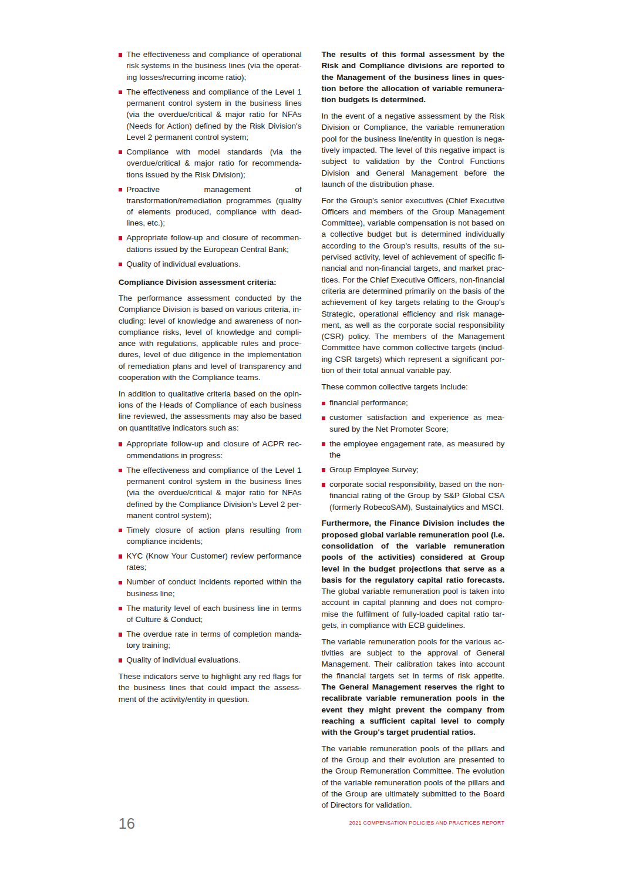The effectiveness and compliance of operational risk systems in the business lines (via the operating losses/recurring income ratio);
The effectiveness and compliance of the Level 1 permanent control system in the business lines (via the overdue/critical & major ratio for NFAs (Needs for Action) defined by the Risk Division's Level 2 permanent control system;
Compliance with model standards (via the overdue/critical & major ratio for recommendations issued by the Risk Division);
Proactive management of transformation/remediation programmes (quality of elements produced, compliance with deadlines, etc.);
Appropriate follow-up and closure of recommendations issued by the European Central Bank;
Quality of individual evaluations.
Compliance Division assessment criteria:
The performance assessment conducted by the Compliance Division is based on various criteria, including: level of knowledge and awareness of non-compliance risks, level of knowledge and compliance with regulations, applicable rules and procedures, level of due diligence in the implementation of remediation plans and level of transparency and cooperation with the Compliance teams.
In addition to qualitative criteria based on the opinions of the Heads of Compliance of each business line reviewed, the assessments may also be based on quantitative indicators such as:
Appropriate follow-up and closure of ACPR recommendations in progress:
The effectiveness and compliance of the Level 1 permanent control system in the business lines (via the overdue/critical & major ratio for NFAs defined by the Compliance Division's Level 2 permanent control system);
Timely closure of action plans resulting from compliance incidents;
KYC (Know Your Customer) review performance rates;
Number of conduct incidents reported within the business line;
The maturity level of each business line in terms of Culture & Conduct;
The overdue rate in terms of completion mandatory training;
Quality of individual evaluations.
These indicators serve to highlight any red flags for the business lines that could impact the assessment of the activity/entity in question.
The results of this formal assessment by the Risk and Compliance divisions are reported to the Management of the business lines in question before the allocation of variable remuneration budgets is determined.
In the event of a negative assessment by the Risk Division or Compliance, the variable remuneration pool for the business line/entity in question is negatively impacted. The level of this negative impact is subject to validation by the Control Functions Division and General Management before the launch of the distribution phase.
For the Group's senior executives (Chief Executive Officers and members of the Group Management Committee), variable compensation is not based on a collective budget but is determined individually according to the Group's results, results of the supervised activity, level of achievement of specific financial and non-financial targets, and market practices. For the Chief Executive Officers, non-financial criteria are determined primarily on the basis of the achievement of key targets relating to the Group's Strategic, operational efficiency and risk management, as well as the corporate social responsibility (CSR) policy. The members of the Management Committee have common collective targets (including CSR targets) which represent a significant portion of their total annual variable pay.
These common collective targets include:
financial performance;
customer satisfaction and experience as measured by the Net Promoter Score;
the employee engagement rate, as measured by the
Group Employee Survey;
corporate social responsibility, based on the non-financial rating of the Group by S&P Global CSA (formerly RobecoSAM), Sustainalytics and MSCI.
Furthermore, the Finance Division includes the proposed global variable remuneration pool (i.e. consolidation of the variable remuneration pools of the activities) considered at Group level in the budget projections that serve as a basis for the regulatory capital ratio forecasts. The global variable remuneration pool is taken into account in capital planning and does not compromise the fulfilment of fully-loaded capital ratio targets, in compliance with ECB guidelines.
The variable remuneration pools for the various activities are subject to the approval of General Management. Their calibration takes into account the financial targets set in terms of risk appetite. The General Management reserves the right to recalibrate variable remuneration pools in the event they might prevent the company from reaching a sufficient capital level to comply with the Group's target prudential ratios.
The variable remuneration pools of the pillars and of the Group and their evolution are presented to the Group Remuneration Committee. The evolution of the variable remuneration pools of the pillars and of the Group are ultimately submitted to the Board of Directors for validation.
16
2021 Compensation Policies and Practices Report